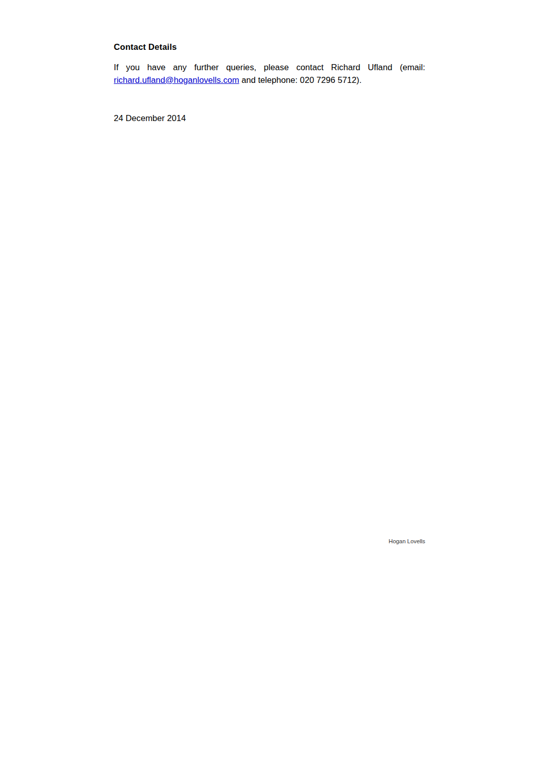Contact Details
If you have any further queries, please contact Richard Ufland (email: richard.ufland@hoganlovells.com and telephone: 020 7296 5712).
24 December 2014
Hogan Lovells